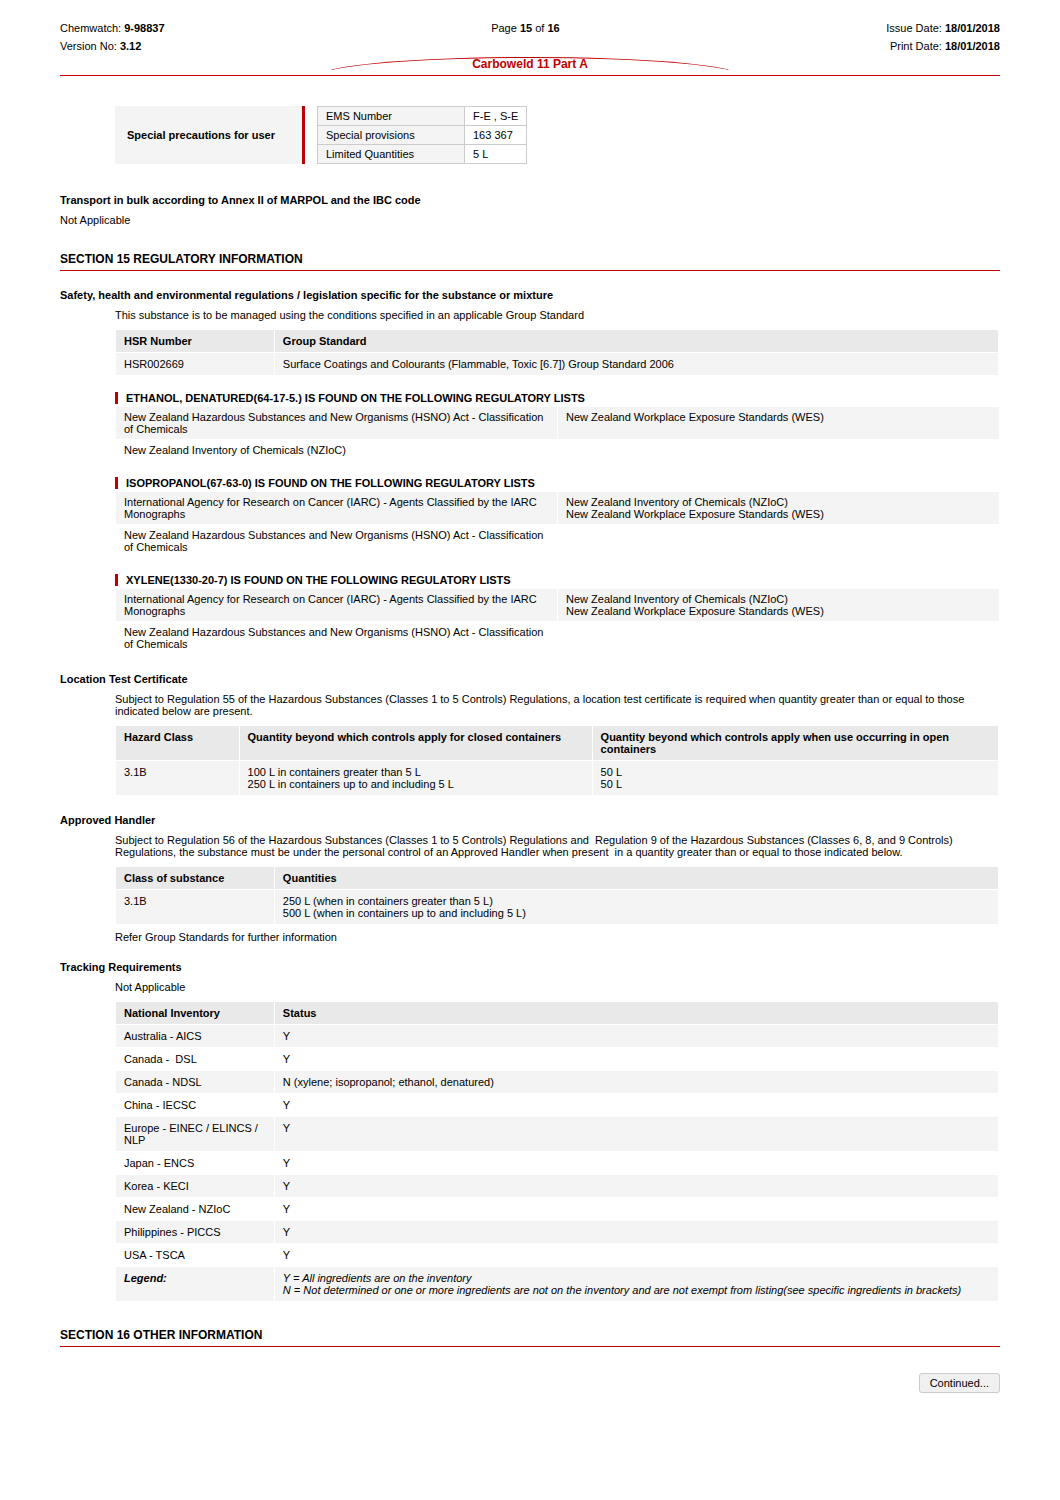Chemwatch: 9-98837
Version No: 3.12
Page 15 of 16
Issue Date: 18/01/2018
Print Date: 18/01/2018
Carboweld 11 Part A
Special precautions for user
| EMS Number | F-E , S-E |
| Special provisions | 163 367 |
| Limited Quantities | 5 L |
Transport in bulk according to Annex II of MARPOL and the IBC code
Not Applicable
SECTION 15 REGULATORY INFORMATION
Safety, health and environmental regulations / legislation specific for the substance or mixture
This substance is to be managed using the conditions specified in an applicable Group Standard
| HSR Number | Group Standard |
| --- | --- |
| HSR002669 | Surface Coatings and Colourants (Flammable, Toxic [6.7]) Group Standard 2006 |
ETHANOL, DENATURED(64-17-5.) IS FOUND ON THE FOLLOWING REGULATORY LISTS
| New Zealand Hazardous Substances and New Organisms (HSNO) Act - Classification of Chemicals | New Zealand Workplace Exposure Standards (WES) |
| New Zealand Inventory of Chemicals (NZIoC) | |
ISOPROPANOL(67-63-0) IS FOUND ON THE FOLLOWING REGULATORY LISTS
| International Agency for Research on Cancer (IARC) - Agents Classified by the IARC Monographs | New Zealand Inventory of Chemicals (NZIoC) New Zealand Workplace Exposure Standards (WES) |
| New Zealand Hazardous Substances and New Organisms (HSNO) Act - Classification of Chemicals | |
XYLENE(1330-20-7) IS FOUND ON THE FOLLOWING REGULATORY LISTS
| International Agency for Research on Cancer (IARC) - Agents Classified by the IARC Monographs | New Zealand Inventory of Chemicals (NZIoC) New Zealand Workplace Exposure Standards (WES) |
| New Zealand Hazardous Substances and New Organisms (HSNO) Act - Classification of Chemicals | |
Location Test Certificate
Subject to Regulation 55 of the Hazardous Substances (Classes 1 to 5 Controls) Regulations, a location test certificate is required when quantity greater than or equal to those indicated below are present.
| Hazard Class | Quantity beyond which controls apply for closed containers | Quantity beyond which controls apply when use occurring in open containers |
| --- | --- | --- |
| 3.1B | 100 L in containers greater than 5 L 250 L in containers up to and including 5 L | 50 L 50 L |
Approved Handler
Subject to Regulation 56 of the Hazardous Substances (Classes 1 to 5 Controls) Regulations and Regulation 9 of the Hazardous Substances (Classes 6, 8, and 9 Controls) Regulations, the substance must be under the personal control of an Approved Handler when present in a quantity greater than or equal to those indicated below.
| Class of substance | Quantities |
| --- | --- |
| 3.1B | 250 L (when in containers greater than 5 L) 500 L (when in containers up to and including 5 L) |
Refer Group Standards for further information
Tracking Requirements
Not Applicable
| National Inventory | Status |
| --- | --- |
| Australia - AICS | Y |
| Canada - DSL | Y |
| Canada - NDSL | N (xylene; isopropanol; ethanol, denatured) |
| China - IECSC | Y |
| Europe - EINEC / ELINCS / NLP | Y |
| Japan - ENCS | Y |
| Korea - KECI | Y |
| New Zealand - NZIoC | Y |
| Philippines - PICCS | Y |
| USA - TSCA | Y |
| Legend: | Y = All ingredients are on the inventory N = Not determined or one or more ingredients are not on the inventory and are not exempt from listing(see specific ingredients in brackets) |
SECTION 16 OTHER INFORMATION
Continued...